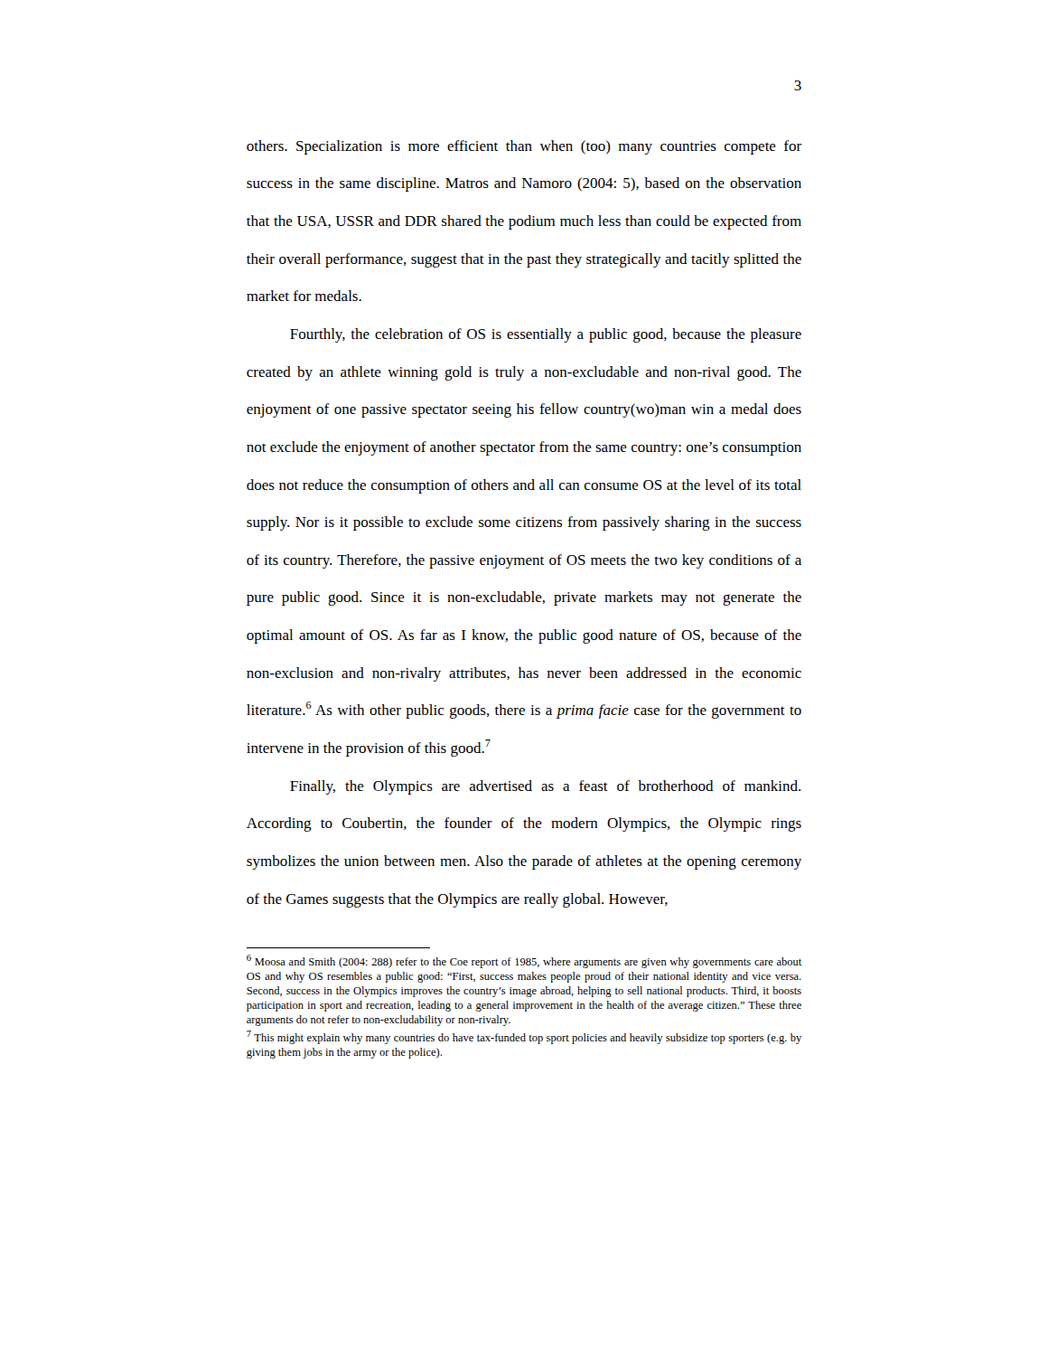3
others. Specialization is more efficient than when (too) many countries compete for success in the same discipline. Matros and Namoro (2004: 5), based on the observation that the USA, USSR and DDR shared the podium much less than could be expected from their overall performance, suggest that in the past they strategically and tacitly splitted the market for medals.
Fourthly, the celebration of OS is essentially a public good, because the pleasure created by an athlete winning gold is truly a non-excludable and non-rival good. The enjoyment of one passive spectator seeing his fellow country(wo)man win a medal does not exclude the enjoyment of another spectator from the same country: one’s consumption does not reduce the consumption of others and all can consume OS at the level of its total supply. Nor is it possible to exclude some citizens from passively sharing in the success of its country. Therefore, the passive enjoyment of OS meets the two key conditions of a pure public good. Since it is non-excludable, private markets may not generate the optimal amount of OS. As far as I know, the public good nature of OS, because of the non-exclusion and non-rivalry attributes, has never been addressed in the economic literature.6 As with other public goods, there is a prima facie case for the government to intervene in the provision of this good.7
Finally, the Olympics are advertised as a feast of brotherhood of mankind. According to Coubertin, the founder of the modern Olympics, the Olympic rings symbolizes the union between men. Also the parade of athletes at the opening ceremony of the Games suggests that the Olympics are really global. However,
6 Moosa and Smith (2004: 288) refer to the Coe report of 1985, where arguments are given why governments care about OS and why OS resembles a public good: “First, success makes people proud of their national identity and vice versa. Second, success in the Olympics improves the country’s image abroad, helping to sell national products. Third, it boosts participation in sport and recreation, leading to a general improvement in the health of the average citizen.” These three arguments do not refer to non-excludability or non-rivalry.
7 This might explain why many countries do have tax-funded top sport policies and heavily subsidize top sporters (e.g. by giving them jobs in the army or the police).